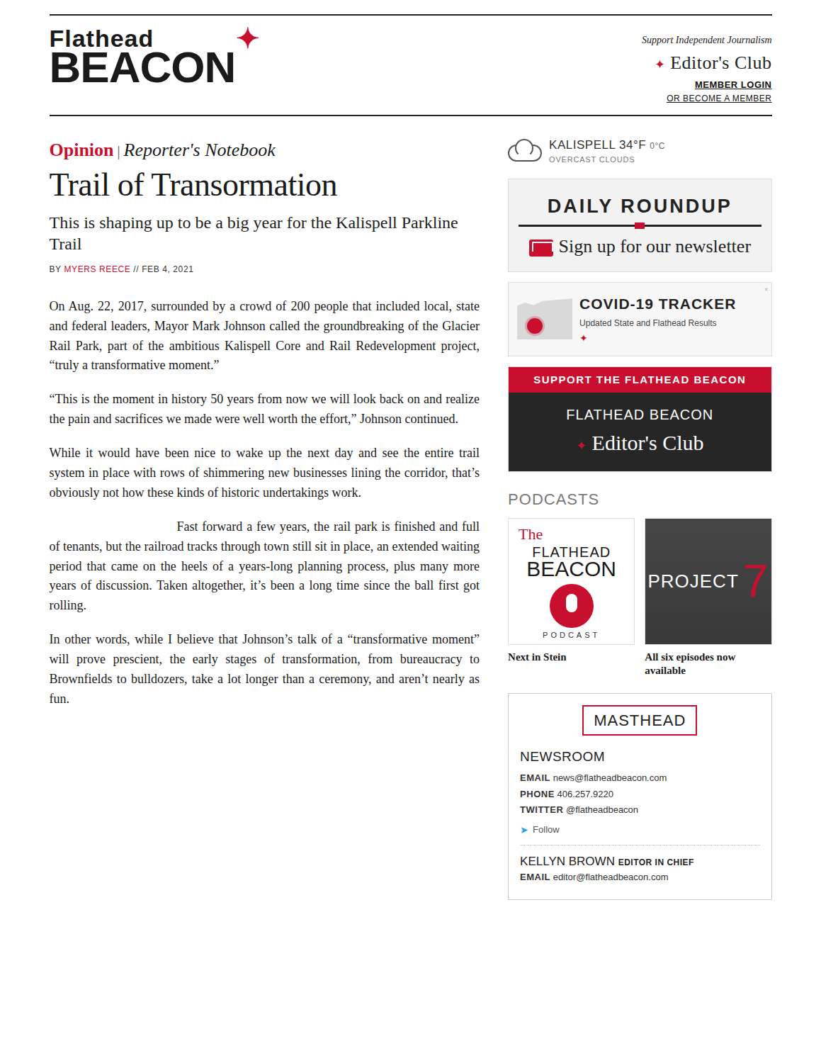Flathead BEACON ✦
Support Independent Journalism
✦ Editor's Club
MEMBER LOGIN OR BECOME A MEMBER
Opinion | Reporter's Notebook
Trail of Transormation
This is shaping up to be a big year for the Kalispell Parkline Trail
BY MYERS REECE // FEB 4, 2021
On Aug. 22, 2017, surrounded by a crowd of 200 people that included local, state and federal leaders, Mayor Mark Johnson called the groundbreaking of the Glacier Rail Park, part of the ambitious Kalispell Core and Rail Redevelopment project, “truly a transformative moment.”
“This is the moment in history 50 years from now we will look back on and realize the pain and sacrifices we made were well worth the effort,” Johnson continued.
While it would have been nice to wake up the next day and see the entire trail system in place with rows of shimmering new businesses lining the corridor, that’s obviously not how these kinds of historic undertakings work.
Fast forward a few years, the rail park is finished and full of tenants, but the railroad tracks through town still sit in place, an extended waiting period that came on the heels of a years-long planning process, plus many more years of discussion. Taken altogether, it’s been a long time since the ball first got rolling.
In other words, while I believe that Johnson’s talk of a “transformative moment” will prove prescient, the early stages of transformation, from bureaucracy to Brownfields to bulldozers, take a lot longer than a ceremony, and aren’t nearly as fun.
KALISPELL 34°F 0°C
Overcast Clouds
DAILY ROUNDUP
Sign up for our newsletter
×
COVID-19 TRACKER
Updated State and Flathead Results
✦
SUPPORT THE FLATHEAD BEACON
FLATHEAD BEACON
✦ Editor's Club
PODCASTS
The
FLATHEAD
BEACON
PODCAST
Next in Stein
PROJECT7
All six episodes now available
MASTHEAD
NEWSROOM
EMAIL news@flatheadbeacon.com
PHONE 406.257.9220
TWITTER @flatheadbeacon
➤ Follow
KELLYN BROWN EDITOR IN CHIEF
EMAIL editor@flatheadbeacon.com